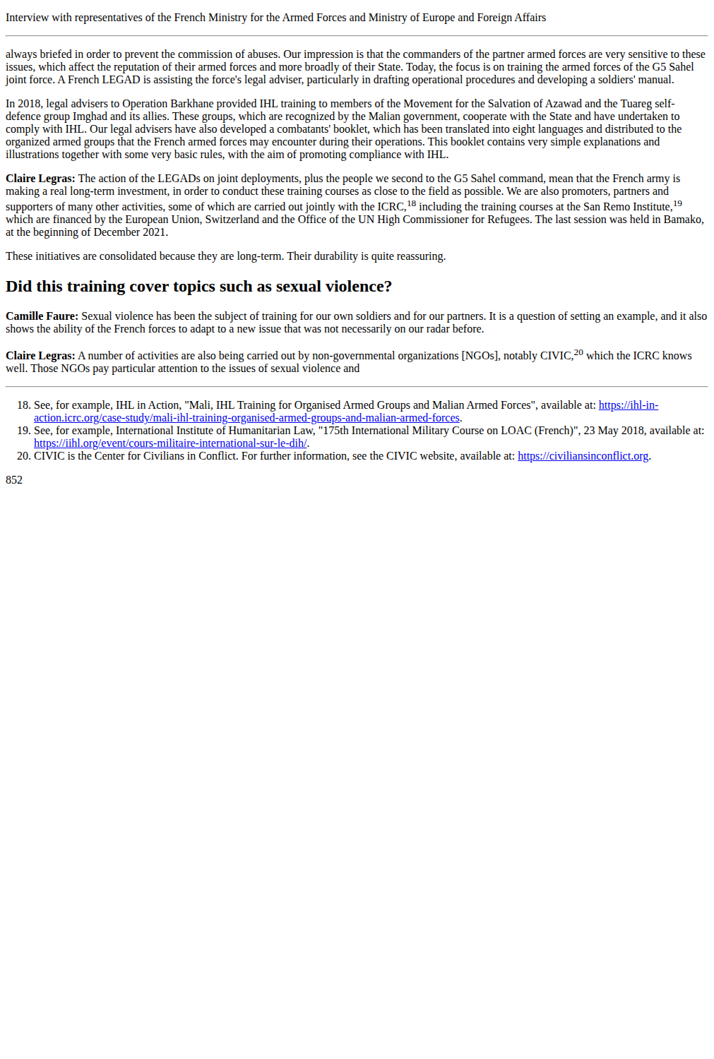Interview with representatives of the French Ministry for the Armed Forces and Ministry of Europe and Foreign Affairs
always briefed in order to prevent the commission of abuses. Our impression is that the commanders of the partner armed forces are very sensitive to these issues, which affect the reputation of their armed forces and more broadly of their State. Today, the focus is on training the armed forces of the G5 Sahel joint force. A French LEGAD is assisting the force's legal adviser, particularly in drafting operational procedures and developing a soldiers' manual.
In 2018, legal advisers to Operation Barkhane provided IHL training to members of the Movement for the Salvation of Azawad and the Tuareg self-defence group Imghad and its allies. These groups, which are recognized by the Malian government, cooperate with the State and have undertaken to comply with IHL. Our legal advisers have also developed a combatants' booklet, which has been translated into eight languages and distributed to the organized armed groups that the French armed forces may encounter during their operations. This booklet contains very simple explanations and illustrations together with some very basic rules, with the aim of promoting compliance with IHL.
Claire Legras: The action of the LEGADs on joint deployments, plus the people we second to the G5 Sahel command, mean that the French army is making a real long-term investment, in order to conduct these training courses as close to the field as possible. We are also promoters, partners and supporters of many other activities, some of which are carried out jointly with the ICRC,18 including the training courses at the San Remo Institute,19 which are financed by the European Union, Switzerland and the Office of the UN High Commissioner for Refugees. The last session was held in Bamako, at the beginning of December 2021.
These initiatives are consolidated because they are long-term. Their durability is quite reassuring.
Did this training cover topics such as sexual violence?
Camille Faure: Sexual violence has been the subject of training for our own soldiers and for our partners. It is a question of setting an example, and it also shows the ability of the French forces to adapt to a new issue that was not necessarily on our radar before.
Claire Legras: A number of activities are also being carried out by non-governmental organizations [NGOs], notably CIVIC,20 which the ICRC knows well. Those NGOs pay particular attention to the issues of sexual violence and
See, for example, IHL in Action, "Mali, IHL Training for Organised Armed Groups and Malian Armed Forces", available at: https://ihl-in-action.icrc.org/case-study/mali-ihl-training-organised-armed-groups-and-malian-armed-forces.
See, for example, International Institute of Humanitarian Law, "175th International Military Course on LOAC (French)", 23 May 2018, available at: https://iihl.org/event/cours-militaire-international-sur-le-dih/.
CIVIC is the Center for Civilians in Conflict. For further information, see the CIVIC website, available at: https://civiliansinconflict.org.
852